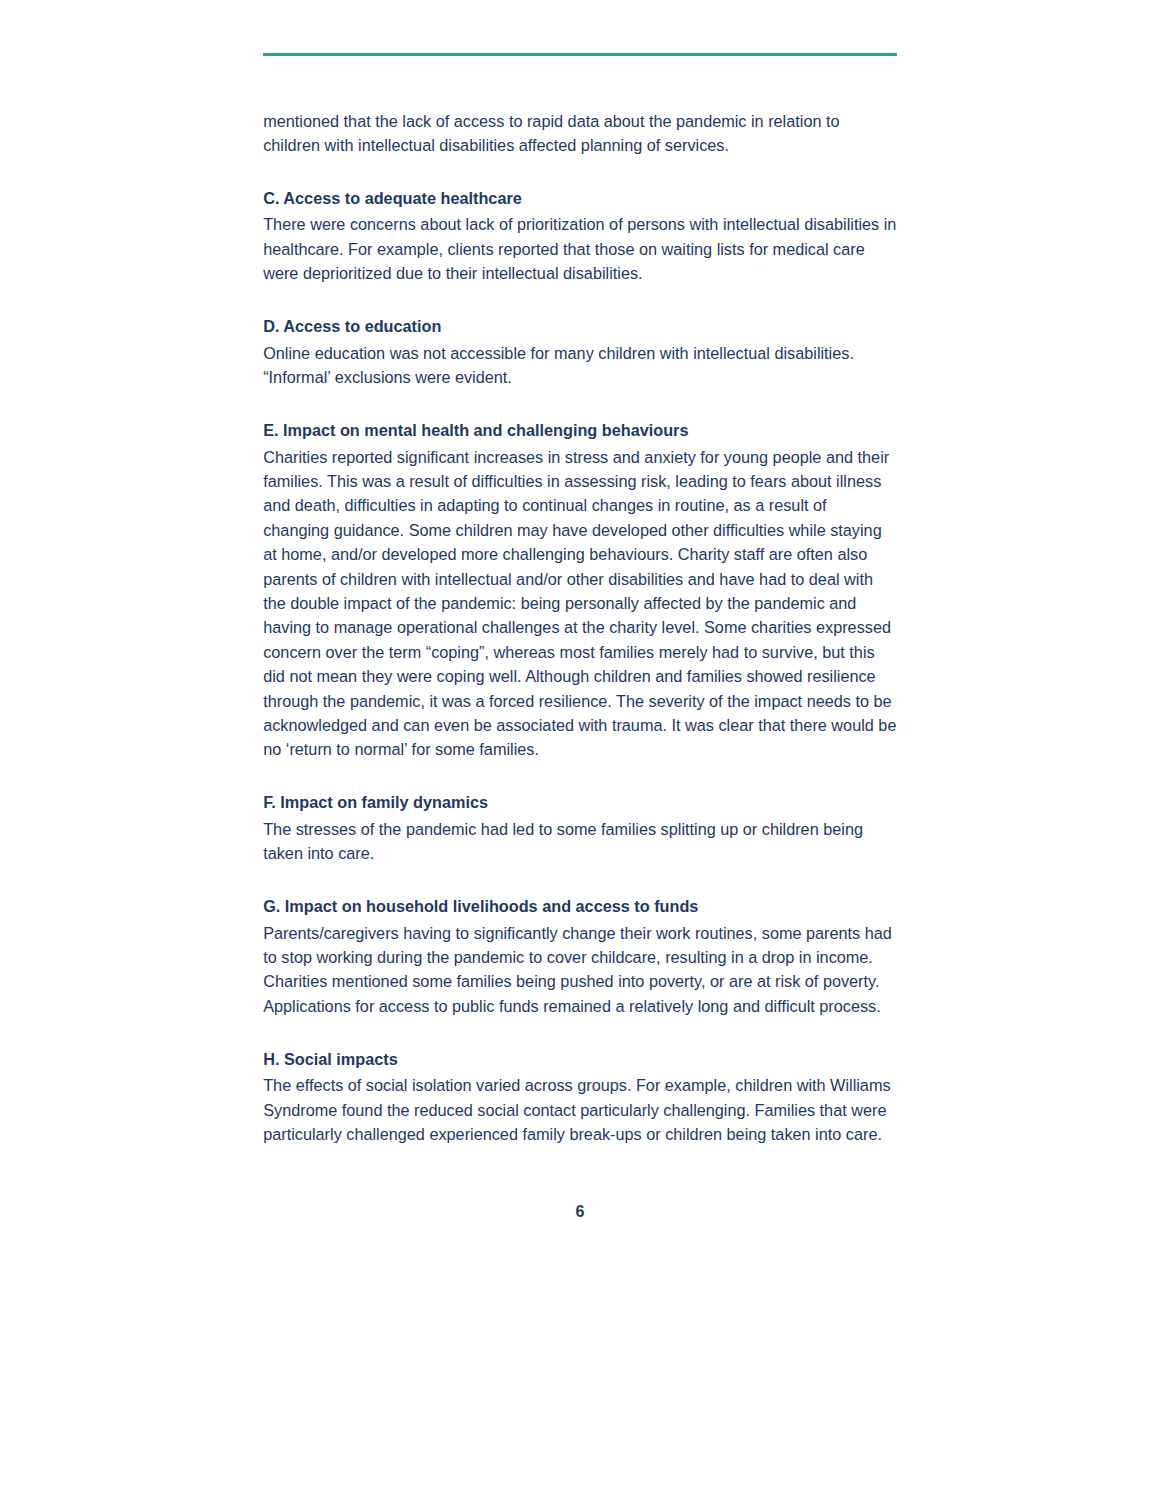mentioned that the lack of access to rapid data about the pandemic in relation to children with intellectual disabilities affected planning of services.
C. Access to adequate healthcare
There were concerns about lack of prioritization of persons with intellectual disabilities in healthcare. For example, clients reported that those on waiting lists for medical care were deprioritized due to their intellectual disabilities.
D. Access to education
Online education was not accessible for many children with intellectual disabilities. “Informal’ exclusions were evident.
E. Impact on mental health and challenging behaviours
Charities reported significant increases in stress and anxiety for young people and their families. This was a result of difficulties in assessing risk, leading to fears about illness and death, difficulties in adapting to continual changes in routine, as a result of changing guidance. Some children may have developed other difficulties while staying at home, and/or developed more challenging behaviours. Charity staff are often also parents of children with intellectual and/or other disabilities and have had to deal with the double impact of the pandemic: being personally affected by the pandemic and having to manage operational challenges at the charity level. Some charities expressed concern over the term “coping”, whereas most families merely had to survive, but this did not mean they were coping well. Although children and families showed resilience through the pandemic, it was a forced resilience. The severity of the impact needs to be acknowledged and can even be associated with trauma. It was clear that there would be no ‘return to normal’ for some families.
F. Impact on family dynamics
The stresses of the pandemic had led to some families splitting up or children being taken into care.
G. Impact on household livelihoods and access to funds
Parents/caregivers having to significantly change their work routines, some parents had to stop working during the pandemic to cover childcare, resulting in a drop in income. Charities mentioned some families being pushed into poverty, or are at risk of poverty. Applications for access to public funds remained a relatively long and difficult process.
H. Social impacts
The effects of social isolation varied across groups. For example, children with Williams Syndrome found the reduced social contact particularly challenging. Families that were particularly challenged experienced family break-ups or children being taken into care.
6